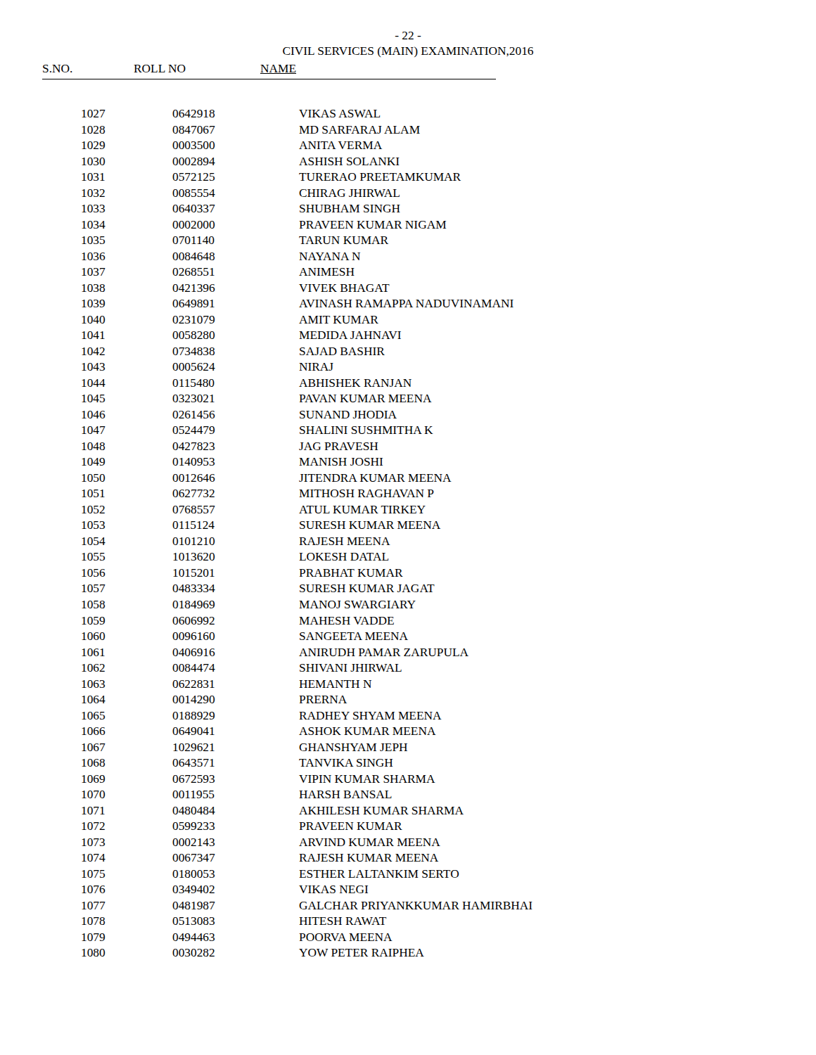- 22 -
CIVIL SERVICES (MAIN) EXAMINATION,2016
S.NO.
ROLL NO
NAME
| 1027 | 0642918 | VIKAS ASWAL |
| 1028 | 0847067 | MD SARFARAJ ALAM |
| 1029 | 0003500 | ANITA VERMA |
| 1030 | 0002894 | ASHISH SOLANKI |
| 1031 | 0572125 | TURERAO PREETAMKUMAR |
| 1032 | 0085554 | CHIRAG JHIRWAL |
| 1033 | 0640337 | SHUBHAM SINGH |
| 1034 | 0002000 | PRAVEEN KUMAR NIGAM |
| 1035 | 0701140 | TARUN KUMAR |
| 1036 | 0084648 | NAYANA N |
| 1037 | 0268551 | ANIMESH |
| 1038 | 0421396 | VIVEK BHAGAT |
| 1039 | 0649891 | AVINASH RAMAPPA NADUVINAMANI |
| 1040 | 0231079 | AMIT KUMAR |
| 1041 | 0058280 | MEDIDA JAHNAVI |
| 1042 | 0734838 | SAJAD BASHIR |
| 1043 | 0005624 | NIRAJ |
| 1044 | 0115480 | ABHISHEK RANJAN |
| 1045 | 0323021 | PAVAN KUMAR MEENA |
| 1046 | 0261456 | SUNAND JHODIA |
| 1047 | 0524479 | SHALINI SUSHMITHA K |
| 1048 | 0427823 | JAG PRAVESH |
| 1049 | 0140953 | MANISH JOSHI |
| 1050 | 0012646 | JITENDRA KUMAR MEENA |
| 1051 | 0627732 | MITHOSH RAGHAVAN P |
| 1052 | 0768557 | ATUL KUMAR TIRKEY |
| 1053 | 0115124 | SURESH KUMAR MEENA |
| 1054 | 0101210 | RAJESH MEENA |
| 1055 | 1013620 | LOKESH DATAL |
| 1056 | 1015201 | PRABHAT KUMAR |
| 1057 | 0483334 | SURESH KUMAR JAGAT |
| 1058 | 0184969 | MANOJ SWARGIARY |
| 1059 | 0606992 | MAHESH VADDE |
| 1060 | 0096160 | SANGEETA MEENA |
| 1061 | 0406916 | ANIRUDH PAMAR ZARUPULA |
| 1062 | 0084474 | SHIVANI JHIRWAL |
| 1063 | 0622831 | HEMANTH N |
| 1064 | 0014290 | PRERNA |
| 1065 | 0188929 | RADHEY SHYAM MEENA |
| 1066 | 0649041 | ASHOK KUMAR MEENA |
| 1067 | 1029621 | GHANSHYAM JEPH |
| 1068 | 0643571 | TANVIKA SINGH |
| 1069 | 0672593 | VIPIN KUMAR SHARMA |
| 1070 | 0011955 | HARSH BANSAL |
| 1071 | 0480484 | AKHILESH KUMAR SHARMA |
| 1072 | 0599233 | PRAVEEN KUMAR |
| 1073 | 0002143 | ARVIND KUMAR MEENA |
| 1074 | 0067347 | RAJESH KUMAR MEENA |
| 1075 | 0180053 | ESTHER LALTANKIM SERTO |
| 1076 | 0349402 | VIKAS NEGI |
| 1077 | 0481987 | GALCHAR PRIYANKKUMAR HAMIRBHAI |
| 1078 | 0513083 | HITESH RAWAT |
| 1079 | 0494463 | POORVA MEENA |
| 1080 | 0030282 | YOW PETER RAIPHEA |